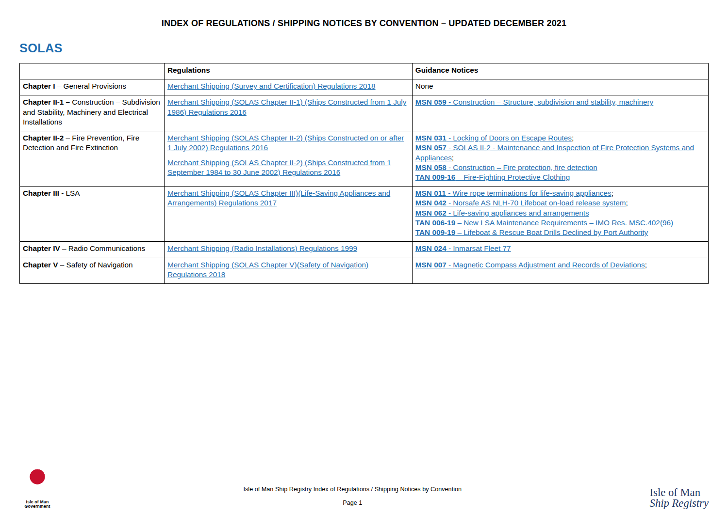INDEX OF REGULATIONS / SHIPPING NOTICES BY CONVENTION – UPDATED DECEMBER 2021
SOLAS
| | Regulations | Guidance Notices |
| --- | --- | --- |
| Chapter I – General Provisions | Merchant Shipping (Survey and Certification) Regulations 2018 | None |
| Chapter II-1 – Construction – Subdivision and Stability, Machinery and Electrical Installations | Merchant Shipping (SOLAS Chapter II-1) (Ships Constructed from 1 July 1986) Regulations 2016 | MSN 059 - Construction – Structure, subdivision and stability, machinery |
| Chapter II-2 – Fire Prevention, Fire Detection and Fire Extinction | Merchant Shipping (SOLAS Chapter II-2) (Ships Constructed on or after 1 July 2002) Regulations 2016 Merchant Shipping (SOLAS Chapter II-2) (Ships Constructed from 1 September 1984 to 30 June 2002) Regulations 2016 | MSN 031 - Locking of Doors on Escape Routes ; MSN 057 - SOLAS II-2 - Maintenance and Inspection of Fire Protection Systems and Appliances ; MSN 058 - Construction – Fire protection, fire detection TAN 009-16 – Fire-Fighting Protective Clothing |
| Chapter III - LSA | Merchant Shipping (SOLAS Chapter III)(Life-Saving Appliances and Arrangements) Regulations 2017 | MSN 011 - Wire rope terminations for life-saving appliances ; MSN 042 - Norsafe AS NLH-70 Lifeboat on-load release system ; MSN 062 - Life-saving appliances and arrangements TAN 006-19 – New LSA Maintenance Requirements – IMO Res. MSC.402(96) TAN 009-19 – Lifeboat & Rescue Boat Drills Declined by Port Authority |
| Chapter IV – Radio Communications | Merchant Shipping (Radio Installations) Regulations 1999 | MSN 024 - Inmarsat Fleet 77 |
| Chapter V – Safety of Navigation | Merchant Shipping (SOLAS Chapter V)(Safety of Navigation) Regulations 2018 | MSN 007 - Magnetic Compass Adjustment and Records of Deviations ; |
Isle of Man
Government
Isle of Man Ship Registry Index of Regulations / Shipping Notices by Convention
Page 1
Isle of Man
Ship Registry